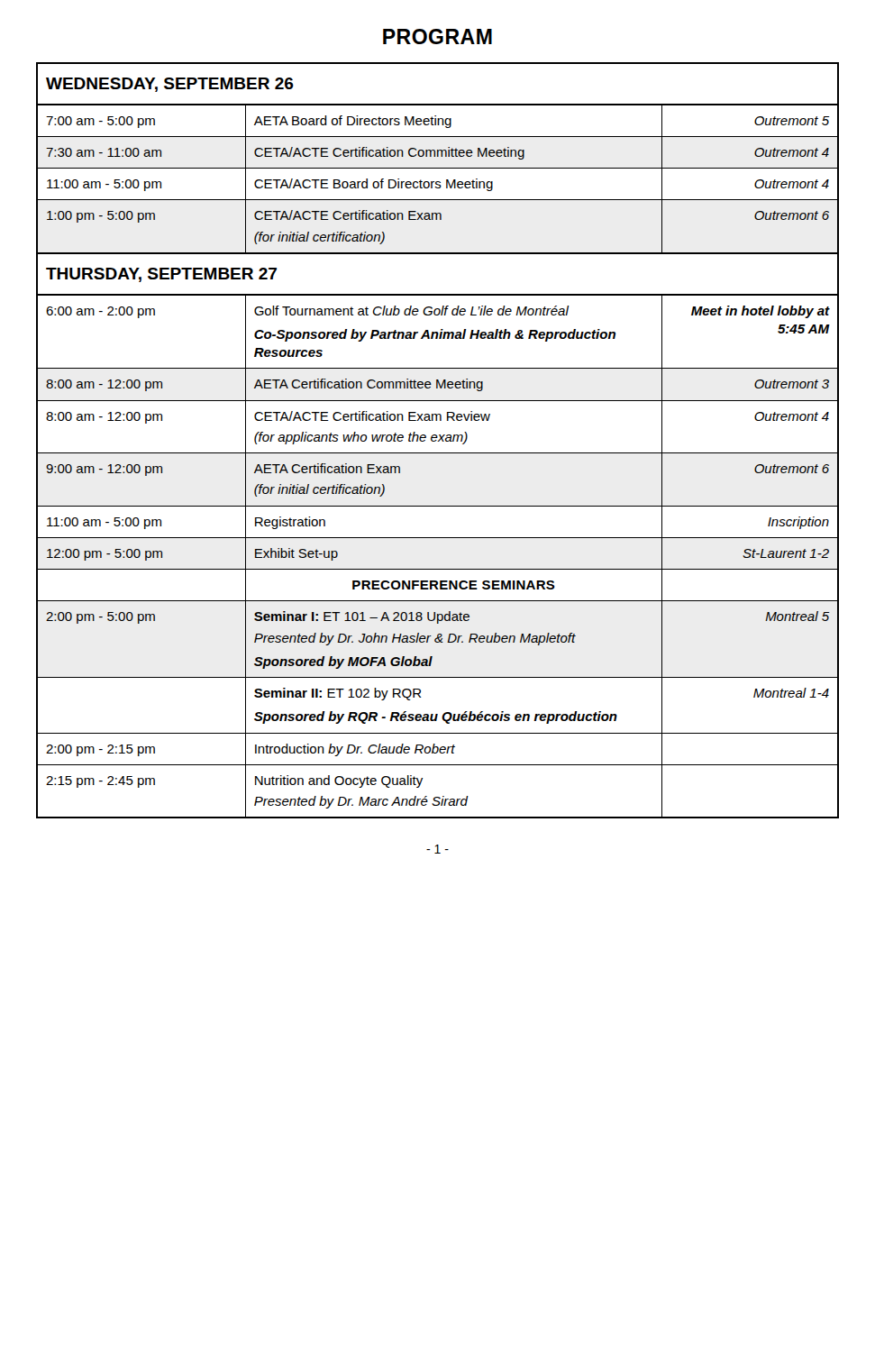PROGRAM
| WEDNESDAY, SEPTEMBER 26 |
| 7:00 am - 5:00 pm | AETA Board of Directors Meeting | Outremont 5 |
| 7:30 am - 11:00 am | CETA/ACTE Certification Committee Meeting | Outremont 4 |
| 11:00 am - 5:00 pm | CETA/ACTE Board of Directors Meeting | Outremont 4 |
| 1:00 pm - 5:00 pm | CETA/ACTE Certification Exam (for initial certification) | Outremont 6 |
| THURSDAY, SEPTEMBER 27 |
| 6:00 am - 2:00 pm | Golf Tournament at Club de Golf de L’ile de Montréal Co-Sponsored by Partnar Animal Health & Reproduction Resources | Meet in hotel lobby at 5:45 AM |
| 8:00 am - 12:00 pm | AETA Certification Committee Meeting | Outremont 3 |
| 8:00 am - 12:00 pm | CETA/ACTE Certification Exam Review (for applicants who wrote the exam) | Outremont 4 |
| 9:00 am - 12:00 pm | AETA Certification Exam (for initial certification) | Outremont 6 |
| 11:00 am - 5:00 pm | Registration | Inscription |
| 12:00 pm - 5:00 pm | Exhibit Set-up | St-Laurent 1-2 |
| | PRECONFERENCE SEMINARS | |
| 2:00 pm - 5:00 pm | Seminar I: ET 101 – A 2018 Update Presented by Dr. John Hasler & Dr. Reuben Mapletoft Sponsored by MOFA Global | Montreal 5 |
| | Seminar II: ET 102 by RQR Sponsored by RQR - Réseau Québécois en reproduction | Montreal 1-4 |
| 2:00 pm - 2:15 pm | Introduction by Dr. Claude Robert | |
| 2:15 pm - 2:45 pm | Nutrition and Oocyte Quality Presented by Dr. Marc André Sirard | |
- 1 -